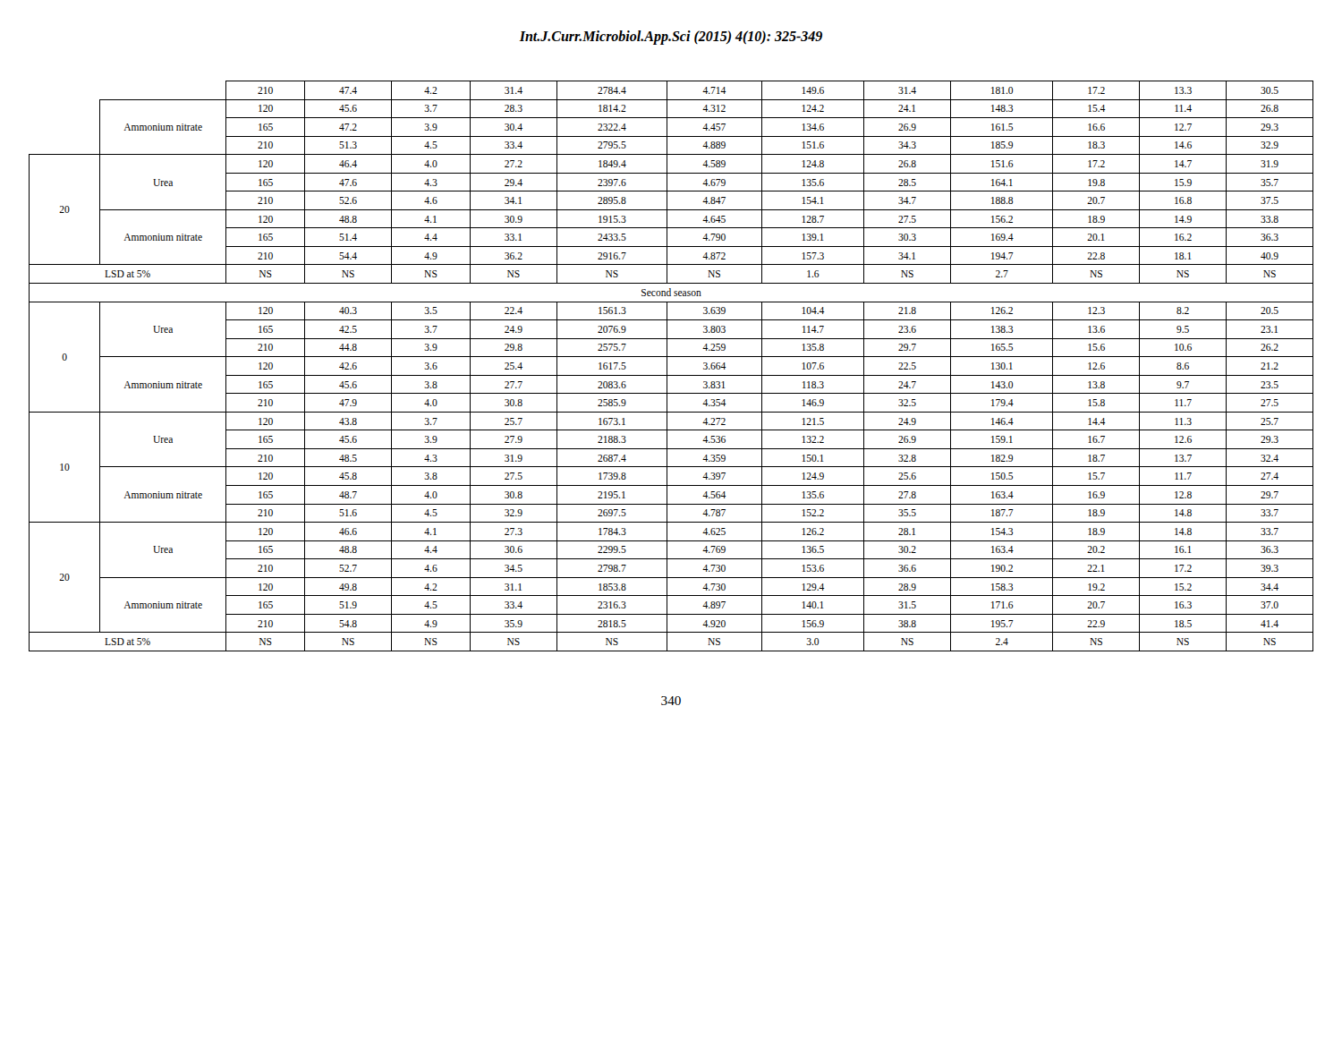Int.J.Curr.Microbiol.App.Sci (2015) 4(10): 325-349
| | | 210 | 47.4 | 4.2 | 31.4 | 2784.4 | 4.714 | 149.6 | 31.4 | 181.0 | 17.2 | 13.3 | 30.5 |
| | Ammonium nitrate | 120 | 45.6 | 3.7 | 28.3 | 1814.2 | 4.312 | 124.2 | 24.1 | 148.3 | 15.4 | 11.4 | 26.8 |
| | 165 | 47.2 | 3.9 | 30.4 | 2322.4 | 4.457 | 134.6 | 26.9 | 161.5 | 16.6 | 12.7 | 29.3 |
| | 210 | 51.3 | 4.5 | 33.4 | 2795.5 | 4.889 | 151.6 | 34.3 | 185.9 | 18.3 | 14.6 | 32.9 |
| 20 | Urea | 120 | 46.4 | 4.0 | 27.2 | 1849.4 | 4.589 | 124.8 | 26.8 | 151.6 | 17.2 | 14.7 | 31.9 |
| 165 | 47.6 | 4.3 | 29.4 | 2397.6 | 4.679 | 135.6 | 28.5 | 164.1 | 19.8 | 15.9 | 35.7 |
| 210 | 52.6 | 4.6 | 34.1 | 2895.8 | 4.847 | 154.1 | 34.7 | 188.8 | 20.7 | 16.8 | 37.5 |
| Ammonium nitrate | 120 | 48.8 | 4.1 | 30.9 | 1915.3 | 4.645 | 128.7 | 27.5 | 156.2 | 18.9 | 14.9 | 33.8 |
| 165 | 51.4 | 4.4 | 33.1 | 2433.5 | 4.790 | 139.1 | 30.3 | 169.4 | 20.1 | 16.2 | 36.3 |
| 210 | 54.4 | 4.9 | 36.2 | 2916.7 | 4.872 | 157.3 | 34.1 | 194.7 | 22.8 | 18.1 | 40.9 |
| LSD at 5% | NS | NS | NS | NS | NS | NS | 1.6 | NS | 2.7 | NS | NS | NS |
| Second season |
| 0 | Urea | 120 | 40.3 | 3.5 | 22.4 | 1561.3 | 3.639 | 104.4 | 21.8 | 126.2 | 12.3 | 8.2 | 20.5 |
| 165 | 42.5 | 3.7 | 24.9 | 2076.9 | 3.803 | 114.7 | 23.6 | 138.3 | 13.6 | 9.5 | 23.1 |
| 210 | 44.8 | 3.9 | 29.8 | 2575.7 | 4.259 | 135.8 | 29.7 | 165.5 | 15.6 | 10.6 | 26.2 |
| Ammonium nitrate | 120 | 42.6 | 3.6 | 25.4 | 1617.5 | 3.664 | 107.6 | 22.5 | 130.1 | 12.6 | 8.6 | 21.2 |
| 165 | 45.6 | 3.8 | 27.7 | 2083.6 | 3.831 | 118.3 | 24.7 | 143.0 | 13.8 | 9.7 | 23.5 |
| 210 | 47.9 | 4.0 | 30.8 | 2585.9 | 4.354 | 146.9 | 32.5 | 179.4 | 15.8 | 11.7 | 27.5 |
| 10 | Urea | 120 | 43.8 | 3.7 | 25.7 | 1673.1 | 4.272 | 121.5 | 24.9 | 146.4 | 14.4 | 11.3 | 25.7 |
| 165 | 45.6 | 3.9 | 27.9 | 2188.3 | 4.536 | 132.2 | 26.9 | 159.1 | 16.7 | 12.6 | 29.3 |
| 210 | 48.5 | 4.3 | 31.9 | 2687.4 | 4.359 | 150.1 | 32.8 | 182.9 | 18.7 | 13.7 | 32.4 |
| Ammonium nitrate | 120 | 45.8 | 3.8 | 27.5 | 1739.8 | 4.397 | 124.9 | 25.6 | 150.5 | 15.7 | 11.7 | 27.4 |
| 165 | 48.7 | 4.0 | 30.8 | 2195.1 | 4.564 | 135.6 | 27.8 | 163.4 | 16.9 | 12.8 | 29.7 |
| 210 | 51.6 | 4.5 | 32.9 | 2697.5 | 4.787 | 152.2 | 35.5 | 187.7 | 18.9 | 14.8 | 33.7 |
| 20 | Urea | 120 | 46.6 | 4.1 | 27.3 | 1784.3 | 4.625 | 126.2 | 28.1 | 154.3 | 18.9 | 14.8 | 33.7 |
| 165 | 48.8 | 4.4 | 30.6 | 2299.5 | 4.769 | 136.5 | 30.2 | 163.4 | 20.2 | 16.1 | 36.3 |
| 210 | 52.7 | 4.6 | 34.5 | 2798.7 | 4.730 | 153.6 | 36.6 | 190.2 | 22.1 | 17.2 | 39.3 |
| Ammonium nitrate | 120 | 49.8 | 4.2 | 31.1 | 1853.8 | 4.730 | 129.4 | 28.9 | 158.3 | 19.2 | 15.2 | 34.4 |
| 165 | 51.9 | 4.5 | 33.4 | 2316.3 | 4.897 | 140.1 | 31.5 | 171.6 | 20.7 | 16.3 | 37.0 |
| 210 | 54.8 | 4.9 | 35.9 | 2818.5 | 4.920 | 156.9 | 38.8 | 195.7 | 22.9 | 18.5 | 41.4 |
| LSD at 5% | NS | NS | NS | NS | NS | NS | 3.0 | NS | 2.4 | NS | NS | NS |
340